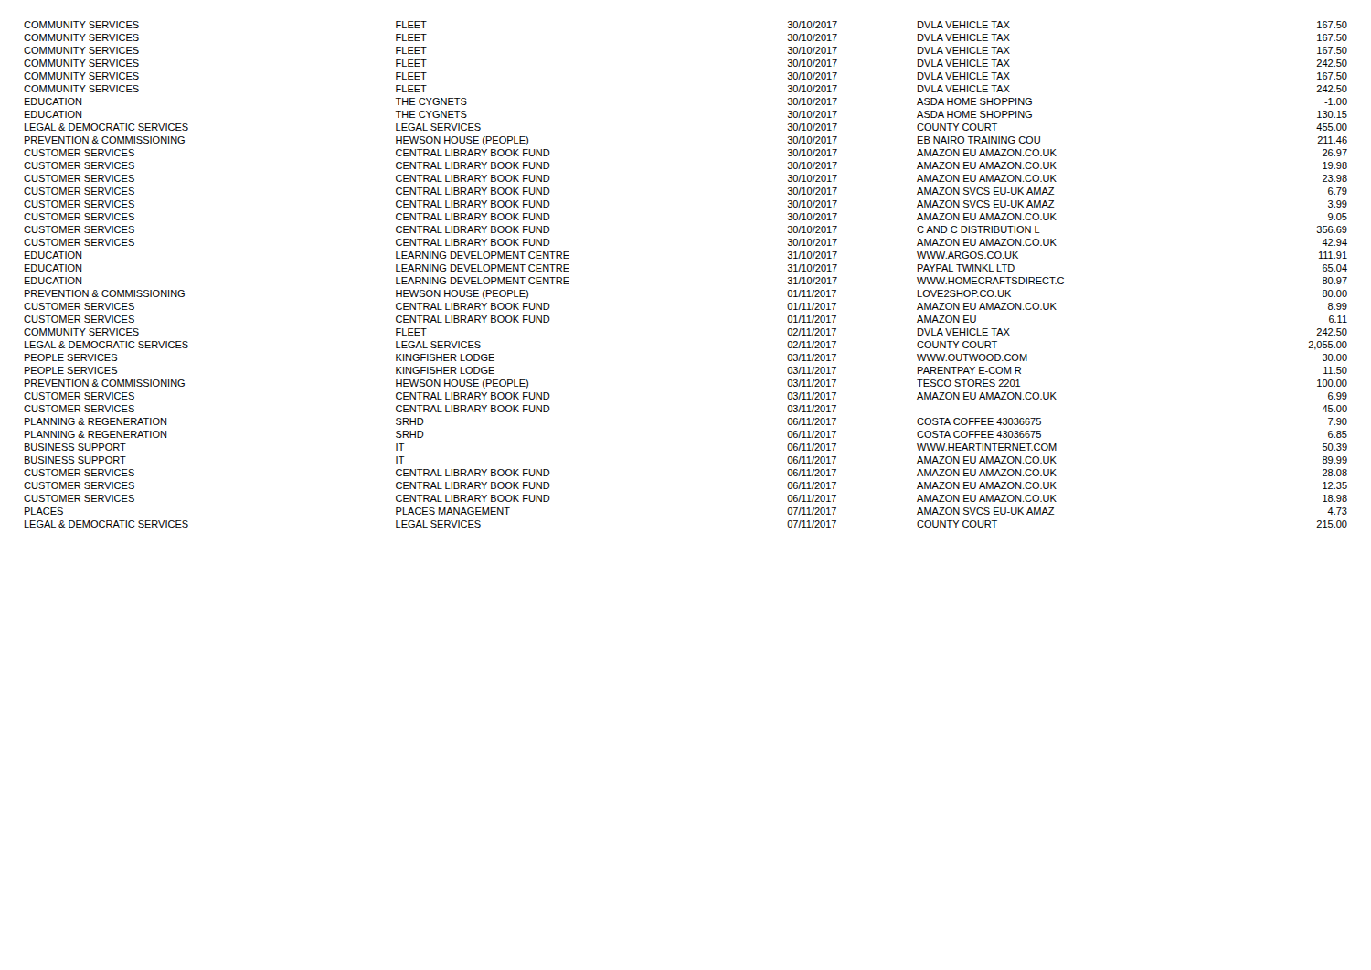| COMMUNITY SERVICES | FLEET | 30/10/2017 | DVLA VEHICLE TAX | 167.50 |
| COMMUNITY SERVICES | FLEET | 30/10/2017 | DVLA VEHICLE TAX | 167.50 |
| COMMUNITY SERVICES | FLEET | 30/10/2017 | DVLA VEHICLE TAX | 167.50 |
| COMMUNITY SERVICES | FLEET | 30/10/2017 | DVLA VEHICLE TAX | 242.50 |
| COMMUNITY SERVICES | FLEET | 30/10/2017 | DVLA VEHICLE TAX | 167.50 |
| COMMUNITY SERVICES | FLEET | 30/10/2017 | DVLA VEHICLE TAX | 242.50 |
| EDUCATION | THE CYGNETS | 30/10/2017 | ASDA HOME SHOPPING | -1.00 |
| EDUCATION | THE CYGNETS | 30/10/2017 | ASDA HOME SHOPPING | 130.15 |
| LEGAL & DEMOCRATIC SERVICES | LEGAL SERVICES | 30/10/2017 | COUNTY COURT | 455.00 |
| PREVENTION & COMMISSIONING | HEWSON HOUSE (PEOPLE) | 30/10/2017 | EB NAIRO TRAINING COU | 211.46 |
| CUSTOMER SERVICES | CENTRAL LIBRARY BOOK FUND | 30/10/2017 | AMAZON EU AMAZON.CO.UK | 26.97 |
| CUSTOMER SERVICES | CENTRAL LIBRARY BOOK FUND | 30/10/2017 | AMAZON EU AMAZON.CO.UK | 19.98 |
| CUSTOMER SERVICES | CENTRAL LIBRARY BOOK FUND | 30/10/2017 | AMAZON EU AMAZON.CO.UK | 23.98 |
| CUSTOMER SERVICES | CENTRAL LIBRARY BOOK FUND | 30/10/2017 | AMAZON SVCS EU-UK AMAZ | 6.79 |
| CUSTOMER SERVICES | CENTRAL LIBRARY BOOK FUND | 30/10/2017 | AMAZON SVCS EU-UK AMAZ | 3.99 |
| CUSTOMER SERVICES | CENTRAL LIBRARY BOOK FUND | 30/10/2017 | AMAZON EU AMAZON.CO.UK | 9.05 |
| CUSTOMER SERVICES | CENTRAL LIBRARY BOOK FUND | 30/10/2017 | C AND C DISTRIBUTION L | 356.69 |
| CUSTOMER SERVICES | CENTRAL LIBRARY BOOK FUND | 30/10/2017 | AMAZON EU AMAZON.CO.UK | 42.94 |
| EDUCATION | LEARNING DEVELOPMENT CENTRE | 31/10/2017 | WWW.ARGOS.CO.UK | 111.91 |
| EDUCATION | LEARNING DEVELOPMENT CENTRE | 31/10/2017 | PAYPAL TWINKL LTD | 65.04 |
| EDUCATION | LEARNING DEVELOPMENT CENTRE | 31/10/2017 | WWW.HOMECRAFTSDIRECT.C | 80.97 |
| PREVENTION & COMMISSIONING | HEWSON HOUSE (PEOPLE) | 01/11/2017 | LOVE2SHOP.CO.UK | 80.00 |
| CUSTOMER SERVICES | CENTRAL LIBRARY BOOK FUND | 01/11/2017 | AMAZON EU AMAZON.CO.UK | 8.99 |
| CUSTOMER SERVICES | CENTRAL LIBRARY BOOK FUND | 01/11/2017 | AMAZON EU | 6.11 |
| COMMUNITY SERVICES | FLEET | 02/11/2017 | DVLA VEHICLE TAX | 242.50 |
| LEGAL & DEMOCRATIC SERVICES | LEGAL SERVICES | 02/11/2017 | COUNTY COURT | 2,055.00 |
| PEOPLE SERVICES | KINGFISHER LODGE | 03/11/2017 | WWW.OUTWOOD.COM | 30.00 |
| PEOPLE SERVICES | KINGFISHER LODGE | 03/11/2017 | PARENTPAY E-COM R | 11.50 |
| PREVENTION & COMMISSIONING | HEWSON HOUSE (PEOPLE) | 03/11/2017 | TESCO STORES 2201 | 100.00 |
| CUSTOMER SERVICES | CENTRAL LIBRARY BOOK FUND | 03/11/2017 | AMAZON EU AMAZON.CO.UK | 6.99 |
| CUSTOMER SERVICES | CENTRAL LIBRARY BOOK FUND | 03/11/2017 | | 45.00 |
| PLANNING & REGENERATION | SRHD | 06/11/2017 | COSTA COFFEE 43036675 | 7.90 |
| PLANNING & REGENERATION | SRHD | 06/11/2017 | COSTA COFFEE 43036675 | 6.85 |
| BUSINESS SUPPORT | IT | 06/11/2017 | WWW.HEARTINTERNET.COM | 50.39 |
| BUSINESS SUPPORT | IT | 06/11/2017 | AMAZON EU AMAZON.CO.UK | 89.99 |
| CUSTOMER SERVICES | CENTRAL LIBRARY BOOK FUND | 06/11/2017 | AMAZON EU AMAZON.CO.UK | 28.08 |
| CUSTOMER SERVICES | CENTRAL LIBRARY BOOK FUND | 06/11/2017 | AMAZON EU AMAZON.CO.UK | 12.35 |
| CUSTOMER SERVICES | CENTRAL LIBRARY BOOK FUND | 06/11/2017 | AMAZON EU AMAZON.CO.UK | 18.98 |
| PLACES | PLACES MANAGEMENT | 07/11/2017 | AMAZON SVCS EU-UK AMAZ | 4.73 |
| LEGAL & DEMOCRATIC SERVICES | LEGAL SERVICES | 07/11/2017 | COUNTY COURT | 215.00 |